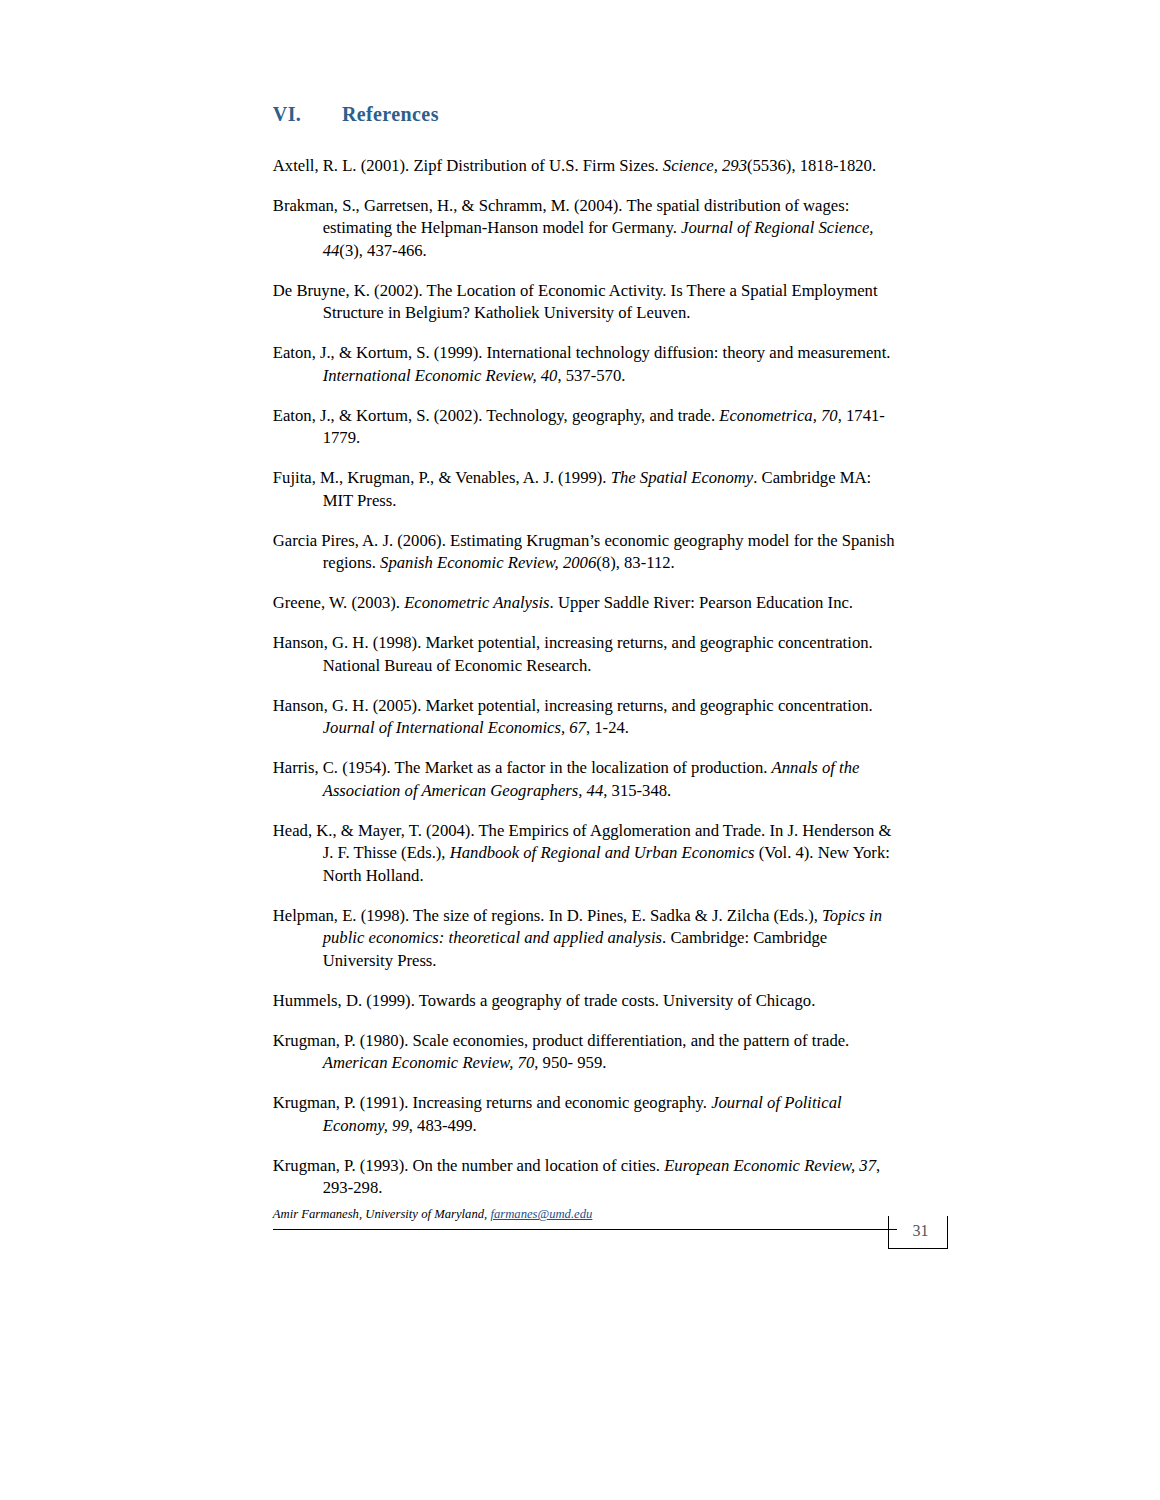VI. References
Axtell, R. L. (2001). Zipf Distribution of U.S. Firm Sizes. Science, 293(5536), 1818-1820.
Brakman, S., Garretsen, H., & Schramm, M. (2004). The spatial distribution of wages: estimating the Helpman-Hanson model for Germany. Journal of Regional Science, 44(3), 437-466.
De Bruyne, K. (2002). The Location of Economic Activity. Is There a Spatial Employment Structure in Belgium? Katholiek University of Leuven.
Eaton, J., & Kortum, S. (1999). International technology diffusion: theory and measurement. International Economic Review, 40, 537-570.
Eaton, J., & Kortum, S. (2002). Technology, geography, and trade. Econometrica, 70, 1741- 1779.
Fujita, M., Krugman, P., & Venables, A. J. (1999). The Spatial Economy. Cambridge MA: MIT Press.
Garcia Pires, A. J. (2006). Estimating Krugman’s economic geography model for the Spanish regions. Spanish Economic Review, 2006(8), 83-112.
Greene, W. (2003). Econometric Analysis. Upper Saddle River: Pearson Education Inc.
Hanson, G. H. (1998). Market potential, increasing returns, and geographic concentration. National Bureau of Economic Research.
Hanson, G. H. (2005). Market potential, increasing returns, and geographic concentration. Journal of International Economics, 67, 1-24.
Harris, C. (1954). The Market as a factor in the localization of production. Annals of the Association of American Geographers, 44, 315-348.
Head, K., & Mayer, T. (2004). The Empirics of Agglomeration and Trade. In J. Henderson & J. F. Thisse (Eds.), Handbook of Regional and Urban Economics (Vol. 4). New York: North Holland.
Helpman, E. (1998). The size of regions. In D. Pines, E. Sadka & J. Zilcha (Eds.), Topics in public economics: theoretical and applied analysis. Cambridge: Cambridge University Press.
Hummels, D. (1999). Towards a geography of trade costs. University of Chicago.
Krugman, P. (1980). Scale economies, product differentiation, and the pattern of trade. American Economic Review, 70, 950- 959.
Krugman, P. (1991). Increasing returns and economic geography. Journal of Political Economy, 99, 483-499.
Krugman, P. (1993). On the number and location of cities. European Economic Review, 37, 293-298.
Amir Farmanesh, University of Maryland, farmanes@umd.edu
31